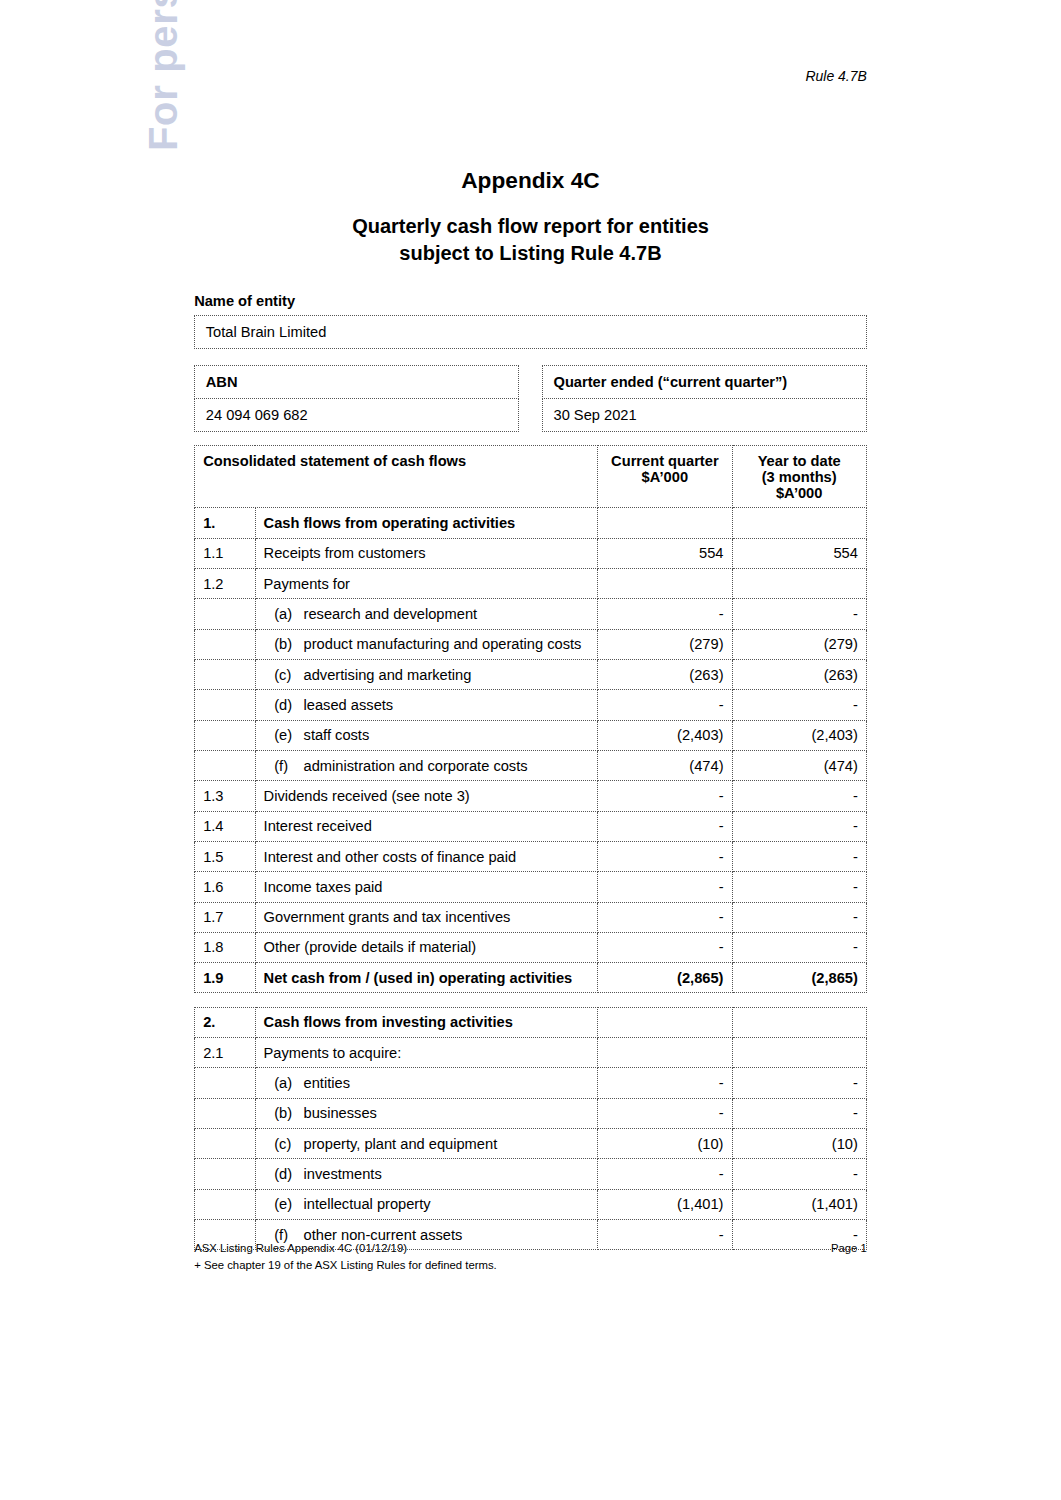For personal use only
Rule 4.7B
Appendix 4C
Quarterly cash flow report for entities
subject to Listing Rule 4.7B
Name of entity
| Total Brain Limited |
| ABN | | Quarter ended (“current quarter”) |
| 24 094 069 682 | | 30 Sep 2021 |
| Consolidated statement of cash flows | Current quarter $A’000 | Year to date (3 months) $A’000 |
| --- | --- | --- |
| 1. | Cash flows from operating activities | | |
| 1.1 | Receipts from customers | 554 | 554 |
| 1.2 | Payments for | | |
| | (a) research and development | - | - |
| | (b) product manufacturing and operating costs | (279) | (279) |
| | (c) advertising and marketing | (263) | (263) |
| | (d) leased assets | - | - |
| | (e) staff costs | (2,403) | (2,403) |
| | (f) administration and corporate costs | (474) | (474) |
| 1.3 | Dividends received (see note 3) | - | - |
| 1.4 | Interest received | - | - |
| 1.5 | Interest and other costs of finance paid | - | - |
| 1.6 | Income taxes paid | - | - |
| 1.7 | Government grants and tax incentives | - | - |
| 1.8 | Other (provide details if material) | - | - |
| 1.9 | Net cash from / (used in) operating activities | (2,865) | (2,865) |
| 2. | Cash flows from investing activities | | |
| 2.1 | Payments to acquire: | | |
| | (a) entities | - | - |
| | (b) businesses | - | - |
| | (c) property, plant and equipment | (10) | (10) |
| | (d) investments | - | - |
| | (e) intellectual property | (1,401) | (1,401) |
| | (f) other non-current assets | - | - |
ASX Listing Rules Appendix 4C (01/12/19) Page 1
+ See chapter 19 of the ASX Listing Rules for defined terms.